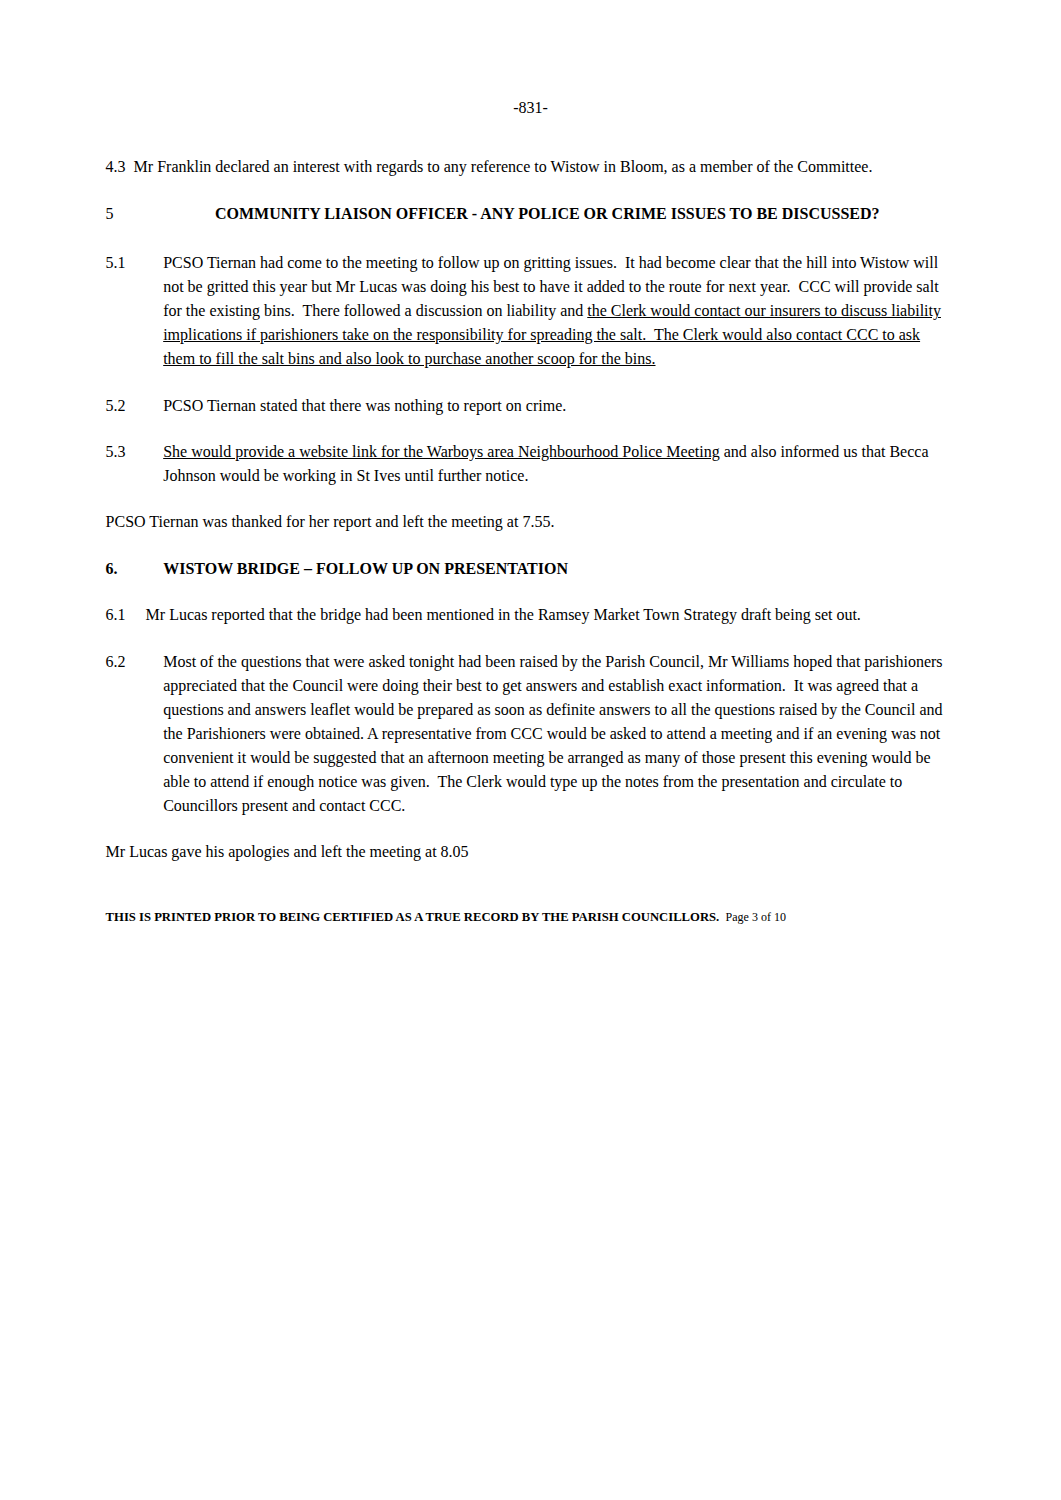-831-
4.3 Mr Franklin declared an interest with regards to any reference to Wistow in Bloom, as a member of the Committee.
5
COMMUNITY LIAISON OFFICER - ANY POLICE OR CRIME ISSUES TO BE DISCUSSED?
5.1
PCSO Tiernan had come to the meeting to follow up on gritting issues. It had become clear that the hill into Wistow will not be gritted this year but Mr Lucas was doing his best to have it added to the route for next year. CCC will provide salt for the existing bins. There followed a discussion on liability and the Clerk would contact our insurers to discuss liability implications if parishioners take on the responsibility for spreading the salt. The Clerk would also contact CCC to ask them to fill the salt bins and also look to purchase another scoop for the bins.
5.2
PCSO Tiernan stated that there was nothing to report on crime.
5.3
She would provide a website link for the Warboys area Neighbourhood Police Meeting and also informed us that Becca Johnson would be working in St Ives until further notice.
PCSO Tiernan was thanked for her report and left the meeting at 7.55.
6.
WISTOW BRIDGE – FOLLOW UP ON PRESENTATION
6.1 Mr Lucas reported that the bridge had been mentioned in the Ramsey Market Town Strategy draft being set out.
6.2
Most of the questions that were asked tonight had been raised by the Parish Council, Mr Williams hoped that parishioners appreciated that the Council were doing their best to get answers and establish exact information. It was agreed that a questions and answers leaflet would be prepared as soon as definite answers to all the questions raised by the Council and the Parishioners were obtained. A representative from CCC would be asked to attend a meeting and if an evening was not convenient it would be suggested that an afternoon meeting be arranged as many of those present this evening would be able to attend if enough notice was given. The Clerk would type up the notes from the presentation and circulate to Councillors present and contact CCC.
Mr Lucas gave his apologies and left the meeting at 8.05
THIS IS PRINTED PRIOR TO BEING CERTIFIED AS A TRUE RECORD BY THE PARISH COUNCILLORS. Page 3 of 10